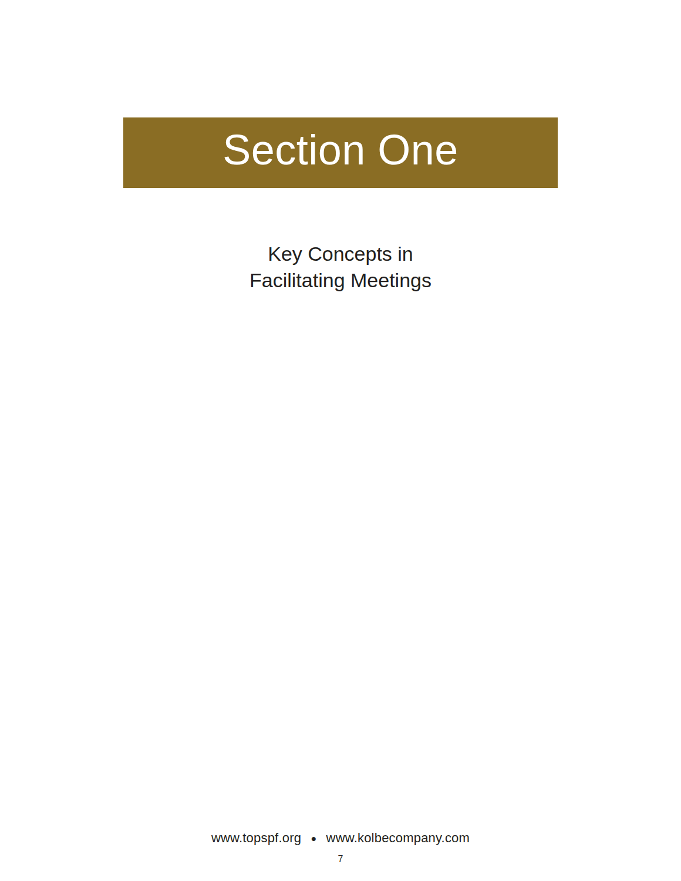Section One
Key Concepts in Facilitating Meetings
www.topspf.org ● www.kolbecompany.com
7